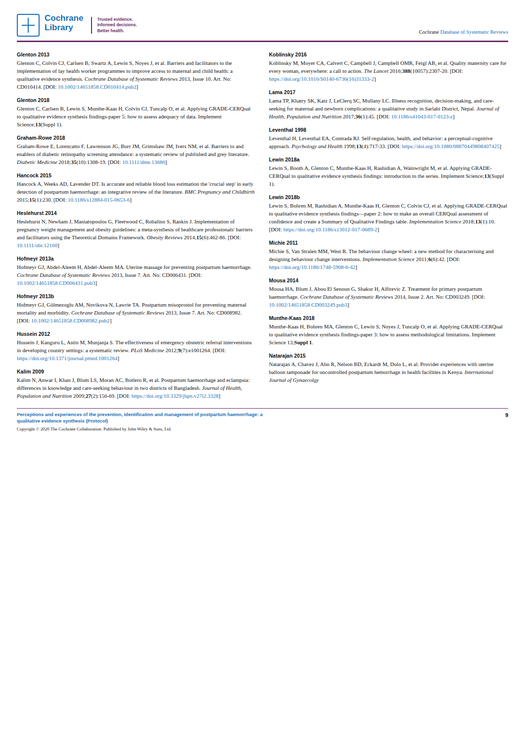Cochrane Library
Trusted evidence.
Informed decisions.
Better health.
Cochrane Database of Systematic Reviews
Glenton 2013
Glenton C, Colvin CJ, Carlsen B, Swartz A, Lewin S, Noyes J, et al. Barriers and facilitators to the implementation of lay health worker programmes to improve access to maternal and child health: a qualitative evidence synthesis. Cochrane Database of Systematic Reviews 2013, Issue 10. Art. No: CD010414. [DOI: 10.1002/14651858.CD010414.pub2]
Glenton 2018
Glenton C, Carlsen B, Lewin S, Munthe-Kaas H, Colvin CJ, Tuncalp O, et al. Applying GRADE-CERQual to qualitative evidence synthesis findings-paper 5: how to assess adequacy of data. Implement Science;13(Suppl 1).
Graham-Rowe 2018
Graham-Rowe E, Lorencatto F, Lawrenson JG, Burr JM, Grimshaw JM, Ivers NM, et al. Barriers to and enablers of diabetic retinopathy screening attendance: a systematic review of published and grey literature. Diabetic Medicine 2018;35(10):1308-19. [DOI: 10.1111/dme.13686]
Hancock 2015
Hancock A, Weeks AD, Lavender DT. Is accurate and reliable blood loss estimation the 'crucial step' in early detection of postpartum haemorrhage: an integrative review of the literature. BMC Pregnancy and Childbirth 2015;15(1):230. [DOI: 10.1186/s12884-015-0653-6]
Heslehurst 2014
Heslehurst N, Newham J, Maniatopoulos G, Fleetwood C, Robalino S, Rankin J. Implementation of pregnancy weight management and obesity guidelines: a meta-synthesis of healthcare professionals' barriers and facilitators using the Theoretical Domains Framework. Obesity Reviews 2014;15(6):462-86. [DOI: 10.1111/obr.12160]
Hofmeyr 2013a
Hofmeyr GJ, Abdel-Aleem H, Abdel-Aleem MA. Uterine massage for preventing postpartum haemorrhage. Cochrane Database of Systematic Reviews 2013, Issue 7. Art. No: CD006431. [DOI: 10.1002/14651858.CD006431.pub3]
Hofmeyr 2013b
Hofmeyr GJ, Gülmezoglu AM, Novikova N, Lawrie TA. Postpartum misoprostol for preventing maternal mortality and morbidity. Cochrane Database of Systematic Reviews 2013, Issue 7. Art. No: CD008982. [DOI: 10.1002/14651858.CD008982.pub2]
Hussein 2012
Hussein J, Kanguru L, Astin M, Munjanja S. The effectiveness of emergency obstetric referral interventions in developing country settings: a systematic review. PLoS Medicine 2012;9(7):e1001264. [DOI: https://doi.org/10.1371/journal.pmed.1001264]
Kalim 2009
Kalim N, Anwar I, Khan J, Blum LS, Moran AC, Botlero R, et al. Postpartum haemorrhage and eclampsia: differences in knowledge and care-seeking behaviour in two districts of Bangladesh. Journal of Health, Population and Nutrition 2009;27(2):156-69. [DOI: https://doi.org/10.3329/jhpn.v27i2.3328]
Koblinsky 2016
Koblinsky M, Moyer CA, Calvert C, Campbell J, Campbell OMR, Feigl AB, et al. Quality maternity care for every woman, everywhere: a call to action. The Lancet 2016;388(10057):2307-20. [DOI: https://doi.org/10.1016/S0140-6736(16)31333-2]
Lama 2017
Lama TP, Khatry SK, Katz J, LeClerq SC, Mullany LC. Illness recognition, decision-making, and care-seeking for maternal and newborn complications: a qualitative study in Sarlahi District, Nepal. Journal of Health, Population and Nutrition 2017;36(1):45. [DOI: 10.1186/s41043-017-0123-z]
Leventhal 1998
Leventhal H, Leventhal EA, Contrada RJ. Self-regulation, health, and behavior: a perceptual-cognitive approach. Psychology and Health 1998;13(4):717-33. [DOI: https://doi.org/10.1080/08870449808407425]
Lewin 2018a
Lewin S, Booth A, Glenton C, Munthe-Kaas H, Rashidian A, Wainwright M, et al. Applying GRADE-CERQual to qualitative evidence synthesis findings: introduction to the series. Implement Science;13(Suppl 1).
Lewin 2018b
Lewin S, Bohren M, Rashidian A, Munthe-Kaas H, Glenton C, Colvin CJ, et al. Applying GRADE-CERQual to qualitative evidence synthesis findings—paper 2: how to make an overall CERQual assessment of confidence and create a Summary of Qualitative Findings table. Implementation Science 2018;13(1):10. [DOI: https://doi.org/10.1186/s13012-017-0689-2]
Michie 2011
Michie S, Van Stralen MM, West R. The behaviour change wheel: a new method for characterising and designing behaviour change interventions. Implementation Science 2011;6(6):42. [DOI: https://doi.org/10.1186/1748-5908-6-42]
Mousa 2014
Mousa HA, Blum J, Abou El Senoun G, Shakur H, Alfirevic Z. Treatment for primary postpartum haemorrhage. Cochrane Database of Systematic Reviews 2014, Issue 2. Art. No: CD003249. [DOI: 10.1002/14651858.CD003249.pub3]
Munthe-Kaas 2018
Munthe-Kaas H, Bohren MA, Glenton C, Lewin S, Noyes J, Tuncalp O, et al. Applying GRADE-CERQual to qualitative evidence synthesis findings-paper 3: how to assess methodological limitations. Implement Science 13;Suppl 1.
Natarajan 2015
Natarajan A, Chavez J, Ahn R, Nelson BD, Eckardt M, Dulo L, et al. Provider experiences with uterine balloon tamponade for uncontrolled postpartum hemorrhage in health facilities in Kenya. International Journal of Gynaecolgy
Perceptions and experiences of the prevention, identification and management of postpartum haemorrhage: a qualitative evidence synthesis (Protocol)
Copyright © 2020 The Cochrane Collaboration. Published by John Wiley & Sons, Ltd.
9